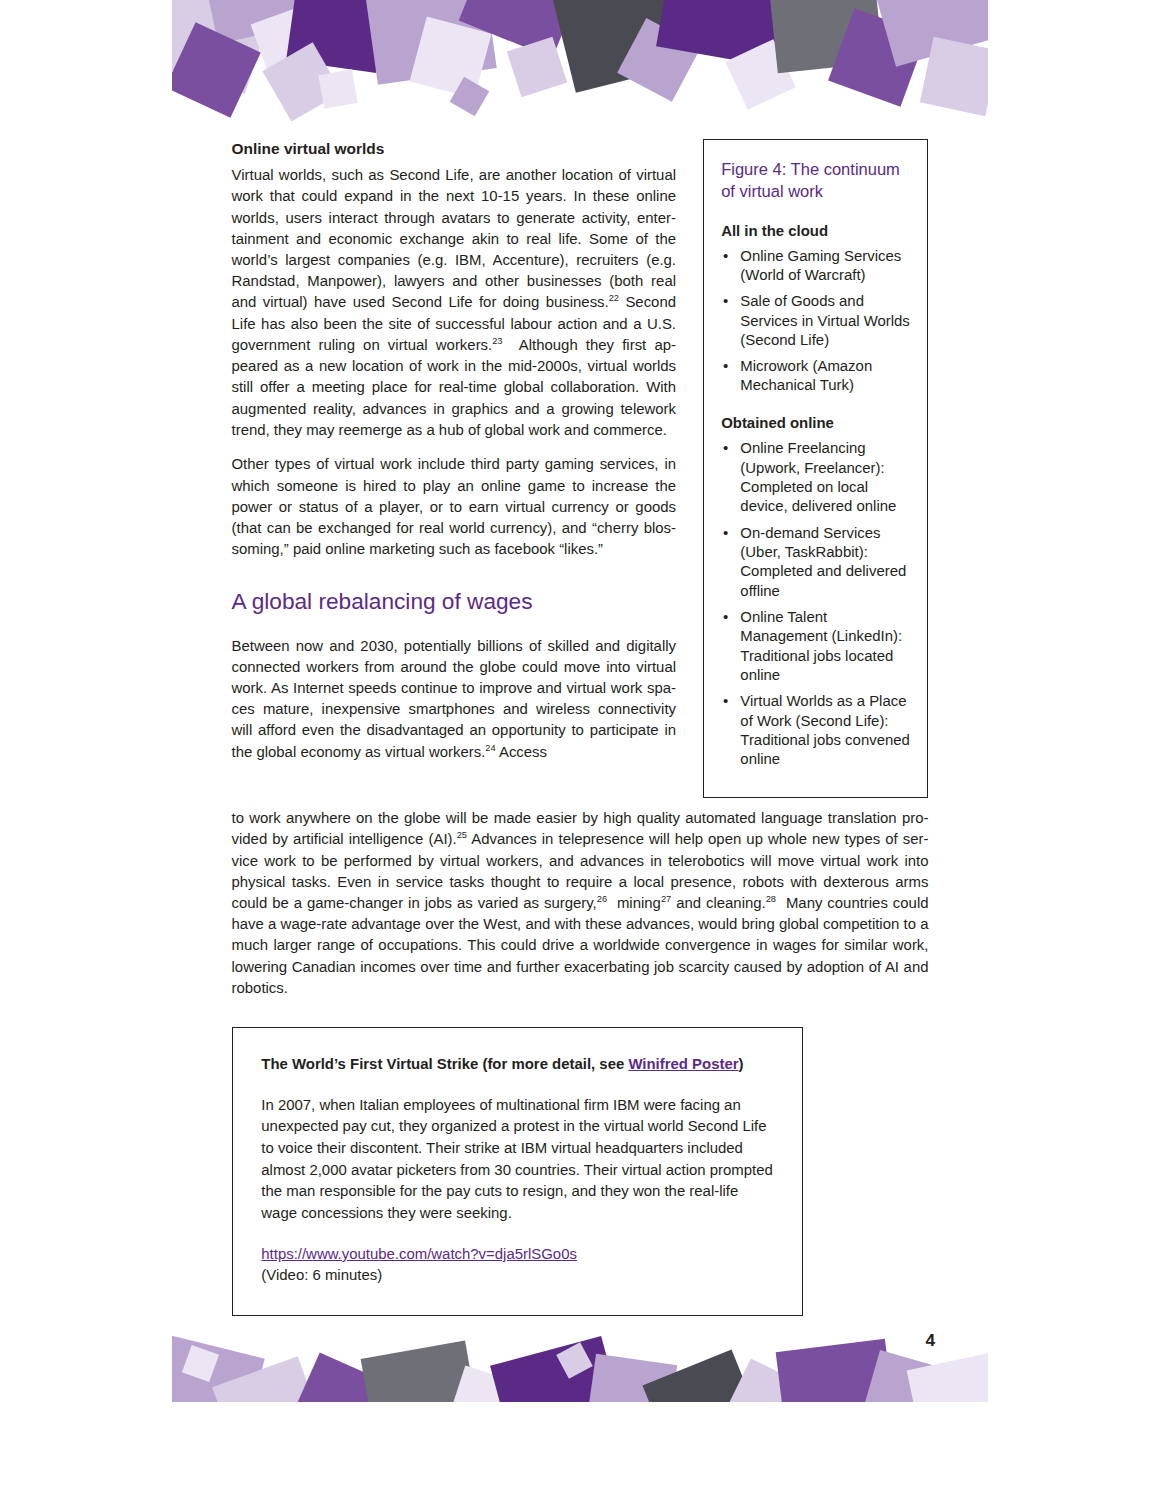Online virtual worlds
Virtual worlds, such as Second Life, are another location of virtual work that could expand in the next 10-15 years. In these online worlds, users interact through avatars to generate activity, entertainment and economic exchange akin to real life. Some of the world’s largest companies (e.g. IBM, Accenture), recruiters (e.g. Randstad, Manpower), lawyers and other businesses (both real and virtual) have used Second Life for doing business.22 Second Life has also been the site of successful labour action and a U.S. government ruling on virtual workers.23 Although they first appeared as a new location of work in the mid-2000s, virtual worlds still offer a meeting place for real-time global collaboration. With augmented reality, advances in graphics and a growing telework trend, they may reemerge as a hub of global work and commerce.
Other types of virtual work include third party gaming services, in which someone is hired to play an online game to increase the power or status of a player, or to earn virtual currency or goods (that can be exchanged for real world currency), and “cherry blossoming,” paid online marketing such as facebook “likes.”
A global rebalancing of wages
Between now and 2030, potentially billions of skilled and digitally connected workers from around the globe could move into virtual work. As Internet speeds continue to improve and virtual work spaces mature, inexpensive smartphones and wireless connectivity will afford even the disadvantaged an opportunity to participate in the global economy as virtual workers.24 Access
Figure 4: The continuum of virtual work
All in the cloud
Online Gaming Services (World of Warcraft)
Sale of Goods and Services in Virtual Worlds (Second Life)
Microwork (Amazon Mechanical Turk)
Obtained online
Online Freelancing (Upwork, Freelancer): Completed on local device, delivered online
On-demand Services (Uber, TaskRabbit): Completed and delivered offline
Online Talent Management (LinkedIn): Traditional jobs located online
Virtual Worlds as a Place of Work (Second Life): Traditional jobs convened online
to work anywhere on the globe will be made easier by high quality automated language translation provided by artificial intelligence (AI).25 Advances in telepresence will help open up whole new types of service work to be performed by virtual workers, and advances in telerobotics will move virtual work into physical tasks. Even in service tasks thought to require a local presence, robots with dexterous arms could be a game-changer in jobs as varied as surgery,26 mining27 and cleaning.28 Many countries could have a wage-rate advantage over the West, and with these advances, would bring global competition to a much larger range of occupations. This could drive a worldwide convergence in wages for similar work, lowering Canadian incomes over time and further exacerbating job scarcity caused by adoption of AI and robotics.
The World’s First Virtual Strike (for more detail, see Winifred Poster)
In 2007, when Italian employees of multinational firm IBM were facing an unexpected pay cut, they organized a protest in the virtual world Second Life to voice their discontent. Their strike at IBM virtual headquarters included almost 2,000 avatar picketers from 30 countries. Their virtual action prompted the man responsible for the pay cuts to resign, and they won the real-life wage concessions they were seeking.
https://www.youtube.com/watch?v=dja5rlSGo0s
(Video: 6 minutes)
4